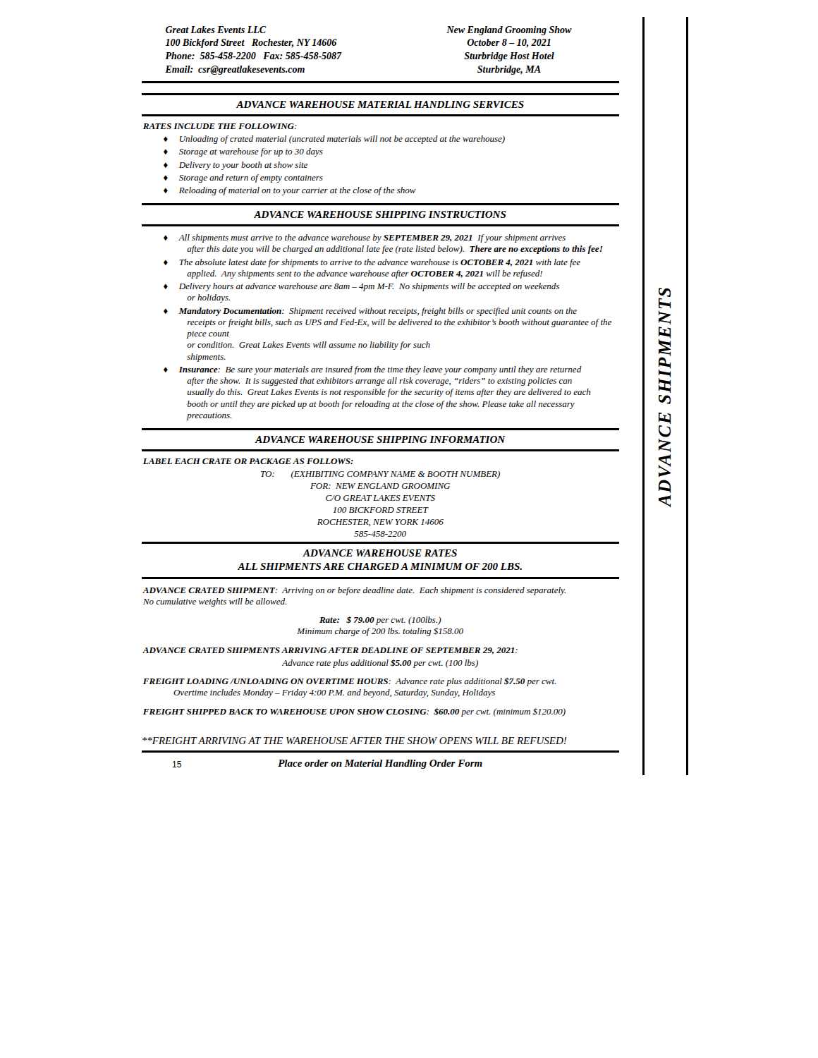ADVANCE SHIPMENTS
Great Lakes Events LLC
100 Bickford Street Rochester, NY 14606
Phone: 585-458-2200 Fax: 585-458-5087
Email: csr@greatlakesevents.com
New England Grooming Show
October 8 – 10, 2021
Sturbridge Host Hotel
Sturbridge, MA
ADVANCE WAREHOUSE MATERIAL HANDLING SERVICES
RATES INCLUDE THE FOLLOWING:
Unloading of crated material (uncrated materials will not be accepted at the warehouse)
Storage at warehouse for up to 30 days
Delivery to your booth at show site
Storage and return of empty containers
Reloading of material on to your carrier at the close of the show
ADVANCE WAREHOUSE SHIPPING INSTRUCTIONS
All shipments must arrive to the advance warehouse by SEPTEMBER 29, 2021 If your shipment arrives after this date you will be charged an additional late fee (rate listed below). There are no exceptions to this fee!
The absolute latest date for shipments to arrive to the advance warehouse is OCTOBER 4, 2021 with late fee applied. Any shipments sent to the advance warehouse after OCTOBER 4, 2021 will be refused!
Delivery hours at advance warehouse are 8am – 4pm M-F. No shipments will be accepted on weekends or holidays.
Mandatory Documentation: Shipment received without receipts, freight bills or specified unit counts on the receipts or freight bills, such as UPS and Fed-Ex, will be delivered to the exhibitor’s booth without guarantee of the piece count or condition. Great Lakes Events will assume no liability for such shipments.
Insurance: Be sure your materials are insured from the time they leave your company until they are returned after the show. It is suggested that exhibitors arrange all risk coverage, “riders” to existing policies can usually do this. Great Lakes Events is not responsible for the security of items after they are delivered to each booth or until they are picked up at booth for reloading at the close of the show. Please take all necessary precautions.
ADVANCE WAREHOUSE SHIPPING INFORMATION
LABEL EACH CRATE OR PACKAGE AS FOLLOWS:
TO: (EXHIBITING COMPANY NAME & BOOTH NUMBER)
FOR: NEW ENGLAND GROOMING
C/O GREAT LAKES EVENTS
100 BICKFORD STREET
ROCHESTER, NEW YORK 14606
585-458-2200
ADVANCE WAREHOUSE RATES
ALL SHIPMENTS ARE CHARGED A MINIMUM OF 200 LBS.
ADVANCE CRATED SHIPMENT: Arriving on or before deadline date. Each shipment is considered separately.
No cumulative weights will be allowed.
Rate: $ 79.00 per cwt. (100lbs.)
Minimum charge of 200 lbs. totaling $158.00
ADVANCE CRATED SHIPMENTS ARRIVING AFTER DEADLINE OF SEPTEMBER 29, 2021:
Advance rate plus additional $5.00 per cwt. (100 lbs)
FREIGHT LOADING /UNLOADING ON OVERTIME HOURS: Advance rate plus additional $7.50 per cwt.
Overtime includes Monday – Friday 4:00 P.M. and beyond, Saturday, Sunday, Holidays
FREIGHT SHIPPED BACK TO WAREHOUSE UPON SHOW CLOSING: $60.00 per cwt. (minimum $120.00)
**FREIGHT ARRIVING AT THE WAREHOUSE AFTER THE SHOW OPENS WILL BE REFUSED!
15
Place order on Material Handling Order Form